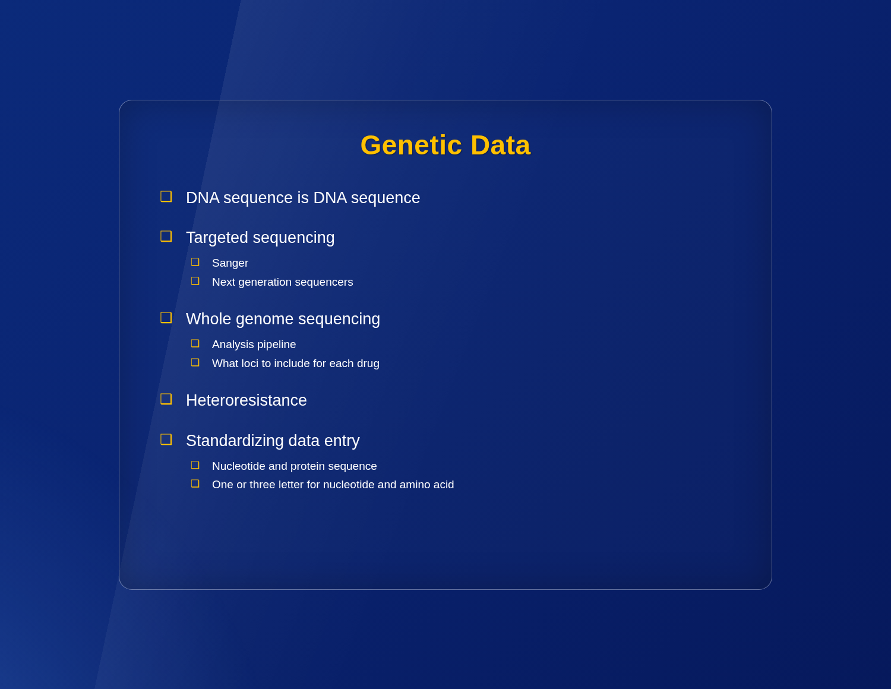Genetic Data
DNA sequence is DNA sequence
Targeted sequencing
Sanger
Next generation sequencers
Whole genome sequencing
Analysis pipeline
What loci to include for each drug
Heteroresistance
Standardizing data entry
Nucleotide and protein sequence
One or three letter for nucleotide and amino acid